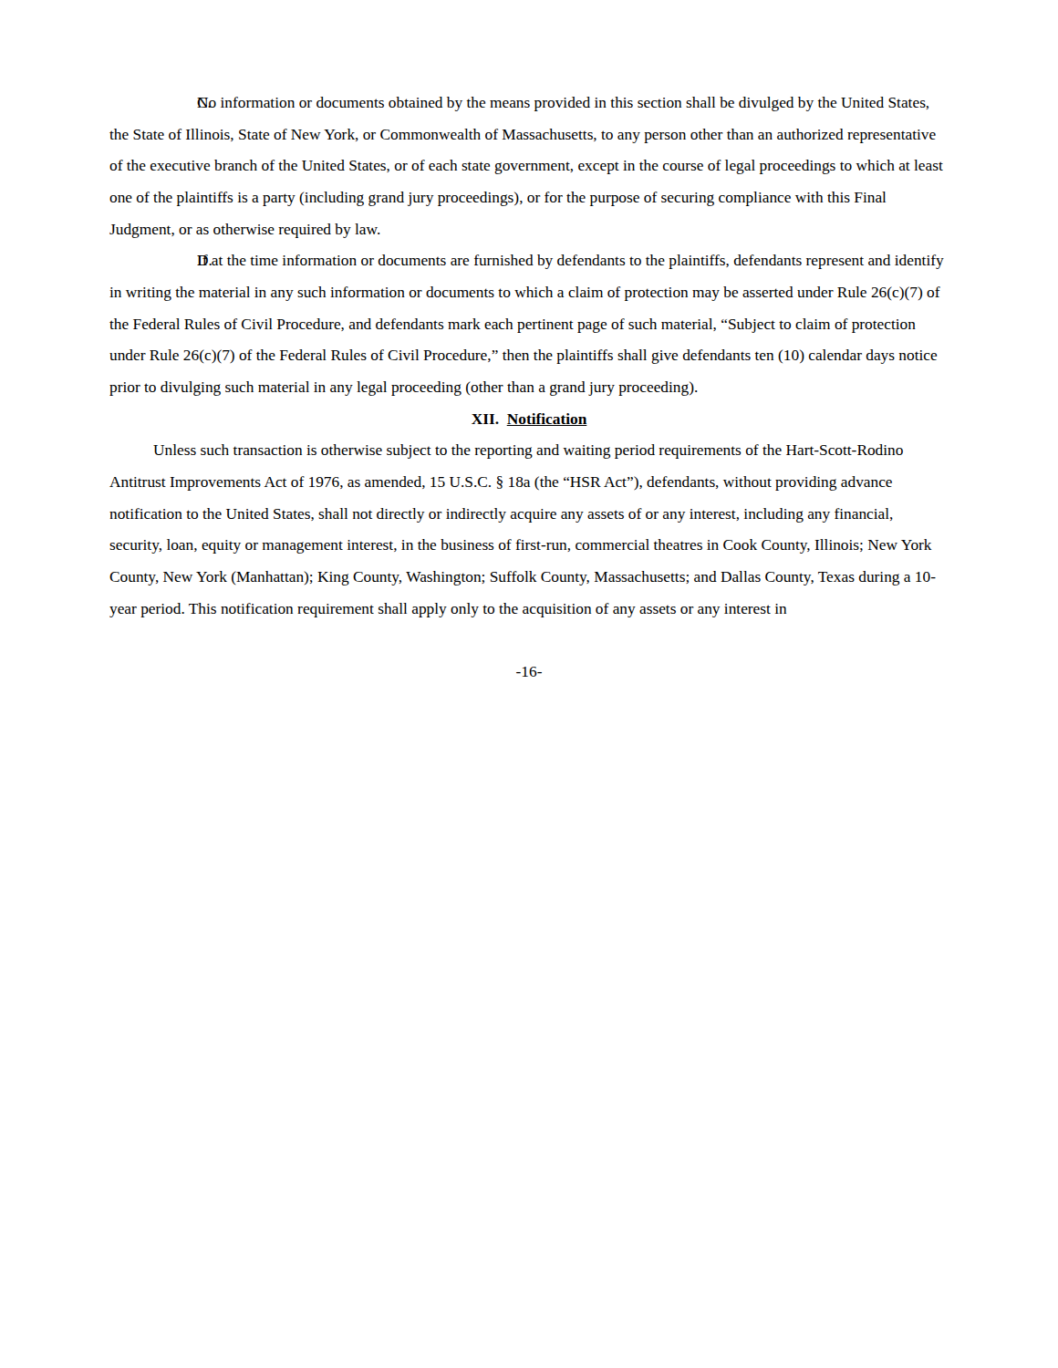C. No information or documents obtained by the means provided in this section shall be divulged by the United States, the State of Illinois, State of New York, or Commonwealth of Massachusetts, to any person other than an authorized representative of the executive branch of the United States, or of each state government, except in the course of legal proceedings to which at least one of the plaintiffs is a party (including grand jury proceedings), or for the purpose of securing compliance with this Final Judgment, or as otherwise required by law.
D. If at the time information or documents are furnished by defendants to the plaintiffs, defendants represent and identify in writing the material in any such information or documents to which a claim of protection may be asserted under Rule 26(c)(7) of the Federal Rules of Civil Procedure, and defendants mark each pertinent page of such material, “Subject to claim of protection under Rule 26(c)(7) of the Federal Rules of Civil Procedure,” then the plaintiffs shall give defendants ten (10) calendar days notice prior to divulging such material in any legal proceeding (other than a grand jury proceeding).
XII. Notification
Unless such transaction is otherwise subject to the reporting and waiting period requirements of the Hart-Scott-Rodino Antitrust Improvements Act of 1976, as amended, 15 U.S.C. § 18a (the “HSR Act”), defendants, without providing advance notification to the United States, shall not directly or indirectly acquire any assets of or any interest, including any financial, security, loan, equity or management interest, in the business of first-run, commercial theatres in Cook County, Illinois; New York County, New York (Manhattan); King County, Washington; Suffolk County, Massachusetts; and Dallas County, Texas during a 10-year period. This notification requirement shall apply only to the acquisition of any assets or any interest in
-16-